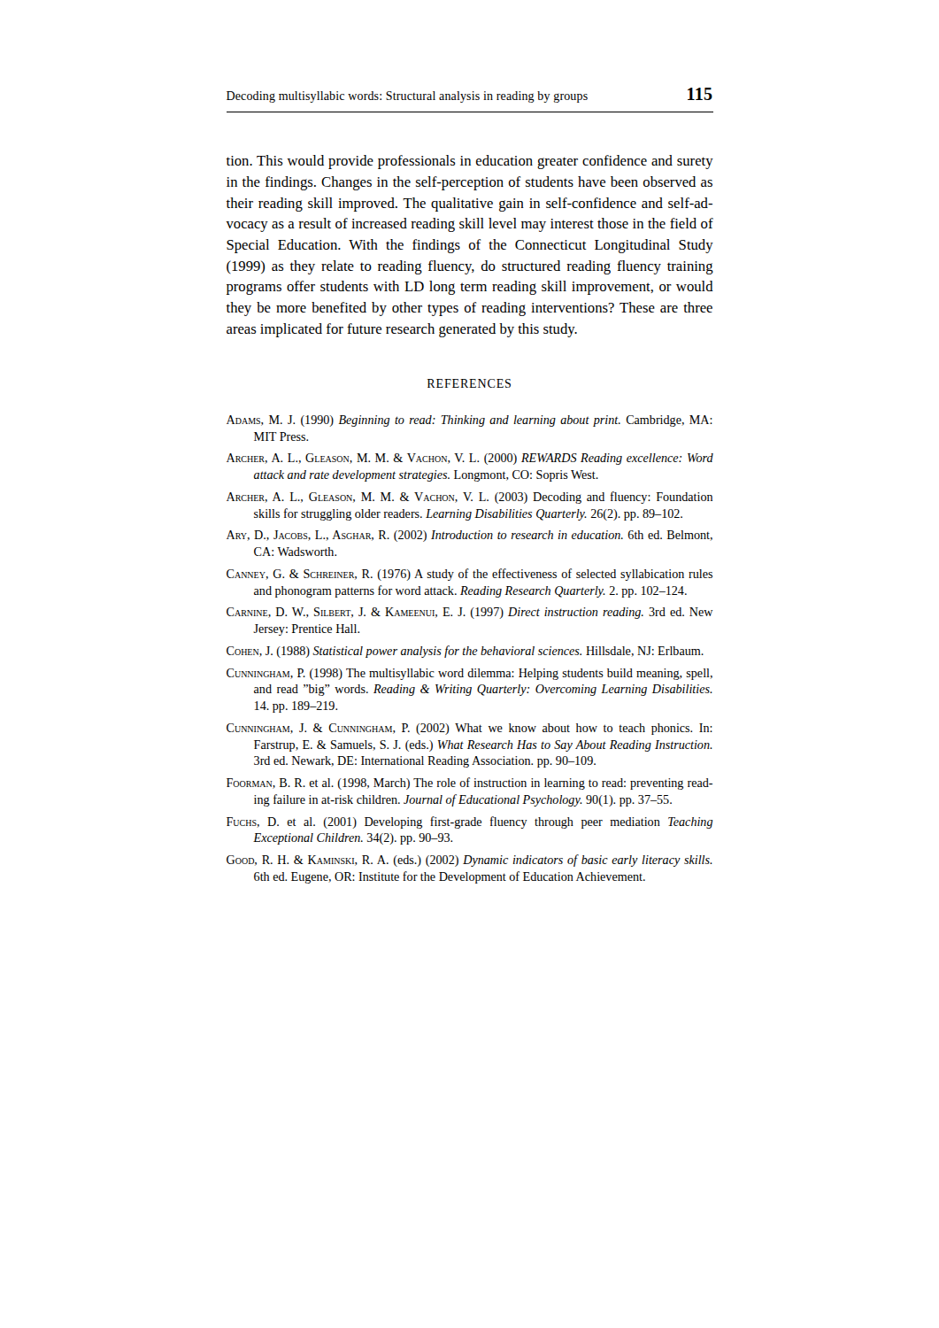Decoding multisyllabic words: Structural analysis in reading by groups 115
tion. This would provide professionals in education greater confidence and surety in the findings. Changes in the self-perception of students have been observed as their reading skill improved. The qualitative gain in self-confidence and self-advocacy as a result of increased reading skill level may interest those in the field of Special Education. With the findings of the Connecticut Longitudinal Study (1999) as they relate to reading fluency, do structured reading fluency training programs offer students with LD long term reading skill improvement, or would they be more benefited by other types of reading interventions? These are three areas implicated for future research generated by this study.
REFERENCES
Adams, M. J. (1990) Beginning to read: Thinking and learning about print. Cambridge, MA: MIT Press.
Archer, A. L., Gleason, M. M. & Vachon, V. L. (2000) REWARDS Reading excellence: Word attack and rate development strategies. Longmont, CO: Sopris West.
Archer, A. L., Gleason, M. M. & Vachon, V. L. (2003) Decoding and fluency: Foundation skills for struggling older readers. Learning Disabilities Quarterly. 26(2). pp. 89–102.
Ary, D., Jacobs, L., Asghar, R. (2002) Introduction to research in education. 6th ed. Belmont, CA: Wadsworth.
Canney, G. & Schreiner, R. (1976) A study of the effectiveness of selected syllabication rules and phonogram patterns for word attack. Reading Research Quarterly. 2. pp. 102–124.
Carnine, D. W., Silbert, J. & Kameenui, E. J. (1997) Direct instruction reading. 3rd ed. New Jersey: Prentice Hall.
Cohen, J. (1988) Statistical power analysis for the behavioral sciences. Hillsdale, NJ: Erlbaum.
Cunningham, P. (1998) The multisyllabic word dilemma: Helping students build meaning, spell, and read ”big” words. Reading & Writing Quarterly: Overcoming Learning Disabilities. 14. pp. 189–219.
Cunningham, J. & Cunningham, P. (2002) What we know about how to teach phonics. In: Farstrup, E. & Samuels, S. J. (eds.) What Research Has to Say About Reading Instruction. 3rd ed. Newark, DE: International Reading Association. pp. 90–109.
Foorman, B. R. et al. (1998, March) The role of instruction in learning to read: preventing reading failure in at-risk children. Journal of Educational Psychology. 90(1). pp. 37–55.
Fuchs, D. et al. (2001) Developing first-grade fluency through peer mediation Teaching Exceptional Children. 34(2). pp. 90–93.
Good, R. H. & Kaminski, R. A. (eds.) (2002) Dynamic indicators of basic early literacy skills. 6th ed. Eugene, OR: Institute for the Development of Education Achievement.